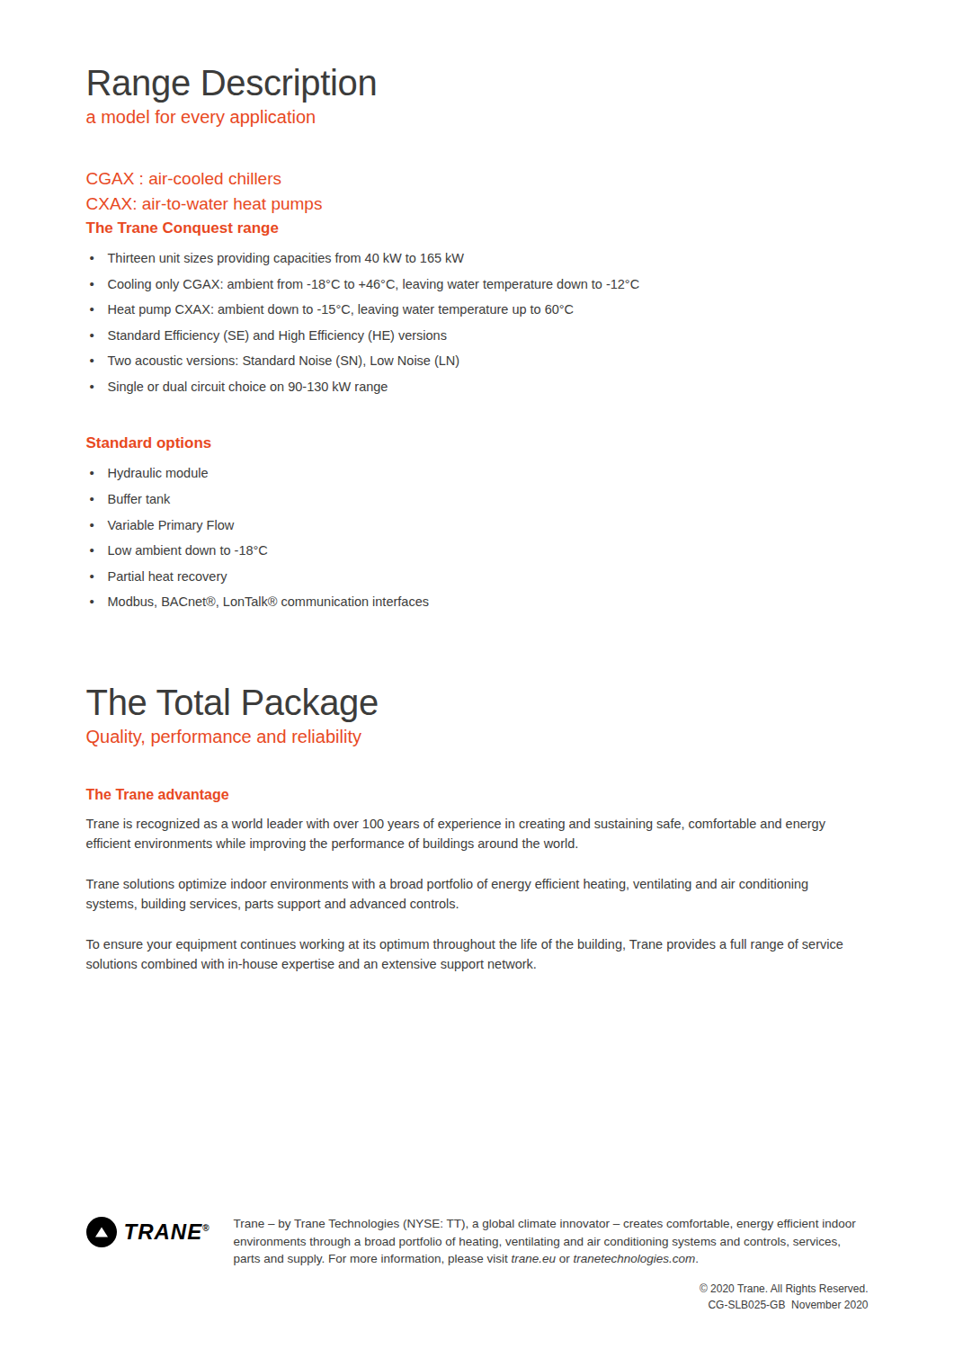Range Description
a model for every application
CGAX : air-cooled chillers
CXAX: air-to-water heat pumps
The Trane Conquest range
Thirteen unit sizes providing capacities from 40 kW to 165 kW
Cooling only CGAX: ambient from -18°C to +46°C, leaving water temperature down to -12°C
Heat pump CXAX: ambient down to -15°C, leaving water temperature up to 60°C
Standard Efficiency (SE) and High Efficiency (HE) versions
Two acoustic versions: Standard Noise (SN), Low Noise (LN)
Single or dual circuit choice on 90-130 kW range
Standard options
Hydraulic module
Buffer tank
Variable Primary Flow
Low ambient down to -18°C
Partial heat recovery
Modbus, BACnet®, LonTalk® communication interfaces
The Total Package
Quality, performance and reliability
The Trane advantage
Trane is recognized as a world leader with over 100 years of experience in creating and sustaining safe, comfortable and energy efficient environments while improving the performance of buildings around the world.
Trane solutions optimize indoor environments with a broad portfolio of energy efficient heating, ventilating and air conditioning systems, building services, parts support and advanced controls.
To ensure your equipment continues working at its optimum throughout the life of the building, Trane provides a full range of service solutions combined with in-house expertise and an extensive support network.
TRANE®
Trane – by Trane Technologies (NYSE: TT), a global climate innovator – creates comfortable, energy efficient indoor environments through a broad portfolio of heating, ventilating and air conditioning systems and controls, services, parts and supply. For more information, please visit trane.eu or tranetechnologies.com.
© 2020 Trane. All Rights Reserved.
CG-SLB025-GB November 2020